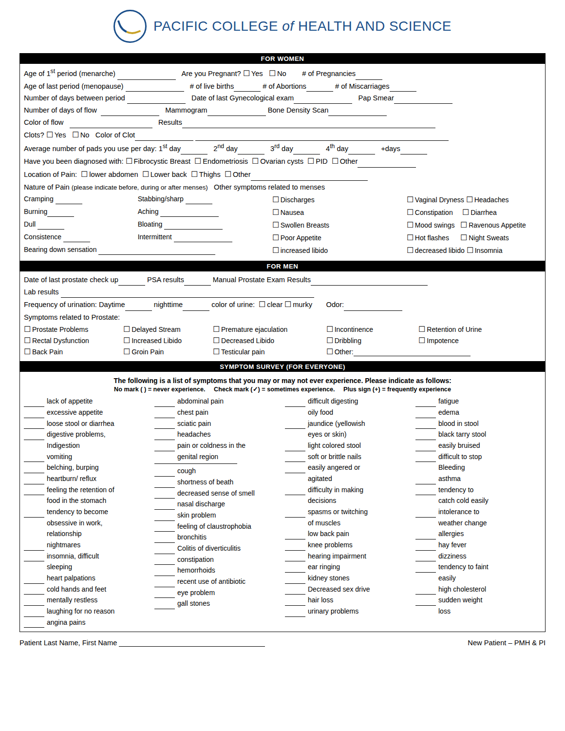PACIFIC COLLEGE of HEALTH AND SCIENCE
FOR WOMEN
Age of 1st period (menarche) Are you Pregnant? Yes No # of Pregnancies
Age of last period (menopause) # of live births # of Abortions # of Miscarriages
Number of days between period Date of last Gynecological exam Pap Smear
Number of days of flow Mammogram Bone Density Scan
Color of flow Results
Clots? Yes No Color of Clot
Average number of pads you use per day: 1st day 2nd day 3rd day 4th day +days
Have you been diagnosed with: Fibrocystic Breast Endometriosis Ovarian cysts PID Other
Location of Pain: lower abdomen Lower back Thighs Other
Nature of Pain (please indicate before, during or after menses) Other symptoms related to menses
| Cramping | Stabbing/sharp | Discharges | Vaginal Dryness Headaches |
| Burning | Aching | Nausea | Constipation Diarrhea |
| Dull | Bloating | Swollen Breasts | Mood swings Ravenous Appetite |
| Consistence | Intermittent | Poor Appetite | Hot flashes Night Sweats |
| Bearing down sensation | increased libido | decreased libido Insomnia |
FOR MEN
Date of last prostate check up PSA results Manual Prostate Exam Results
Lab results
Frequency of urination: Daytime nighttime color of urine: clear murky Odor:
Symptoms related to Prostate:
| Prostate Problems | Delayed Stream | Premature ejaculation | Incontinence | Retention of Urine |
| Rectal Dysfunction | Increased Libido | Decreased Libido | Dribbling | Impotence |
| Back Pain | Groin Pain | Testicular pain | Other: |
SYMPTOM SURVEY (FOR EVERYONE)
The following is a list of symptoms that you may or may not ever experience. Please indicate as follows:
No mark ( ) = never experience. Check mark (✓) = sometimes experience. Plus sign (+) = frequently experience
lack of appetite
excessive appetite
loose stool or diarrhea
digestive problems,
Indigestion
vomiting
belching, burping
heartburn/ reflux
feeling the retention of
food in the stomach
tendency to become
obsessive in work,
relationship
nightmares
insomnia, difficult
sleeping
heart palpations
cold hands and feet
mentally restless
laughing for no reason
angina pains
abdominal pain
chest pain
sciatic pain
headaches
pain or coldness in the
genital region
cough
shortness of beath
decreased sense of smell
nasal discharge
skin problem
feeling of claustrophobia
bronchitis
Colitis of diverticulitis
constipation
hemorrhoids
recent use of antibiotic
eye problem
gall stones
difficult digesting
oily food
jaundice (yellowish
eyes or skin)
light colored stool
soft or brittle nails
easily angered or
agitated
difficulty in making
decisions
spasms or twitching
of muscles
low back pain
knee problems
hearing impairment
ear ringing
kidney stones
Decreased sex drive
hair loss
urinary problems
fatigue
edema
blood in stool
black tarry stool
easily bruised
difficult to stop
Bleeding
asthma
tendency to
catch cold easily
intolerance to
weather change
allergies
hay fever
dizziness
tendency to faint
easily
high cholesterol
sudden weight
loss
Patient Last Name, First Name
New Patient – PMH & PI